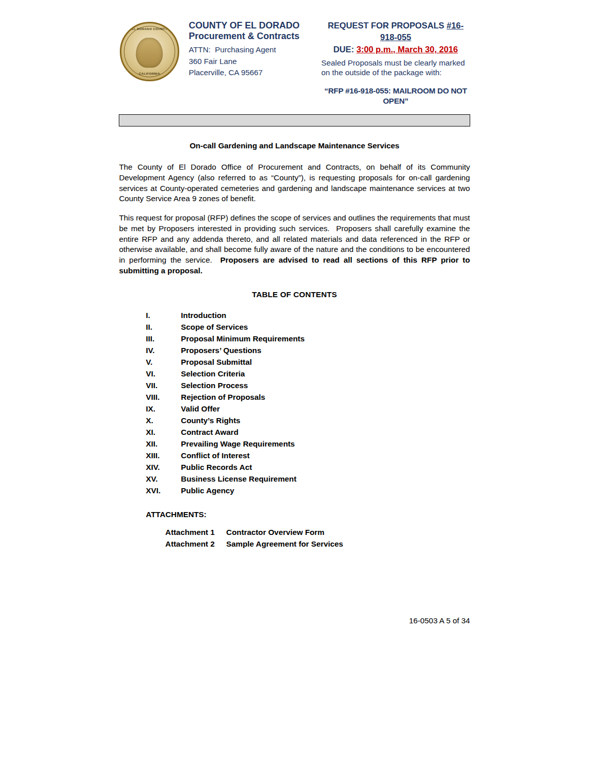EL DORADO COUNTY
CALIFORNIA
COUNTY OF EL DORADO
Procurement & Contracts
ATTN: Purchasing Agent
360 Fair Lane
Placerville, CA 95667
REQUEST FOR PROPOSALS #16-918-055
DUE: 3:00 p.m., March 30, 2016
Sealed Proposals must be clearly marked on the outside of the package with:
“RFP #16-918-055: MAILROOM DO NOT OPEN”
On-call Gardening and Landscape Maintenance Services
The County of El Dorado Office of Procurement and Contracts, on behalf of its Community Development Agency (also referred to as “County”), is requesting proposals for on-call gardening services at County-operated cemeteries and gardening and landscape maintenance services at two County Service Area 9 zones of benefit.
This request for proposal (RFP) defines the scope of services and outlines the requirements that must be met by Proposers interested in providing such services. Proposers shall carefully examine the entire RFP and any addenda thereto, and all related materials and data referenced in the RFP or otherwise available, and shall become fully aware of the nature and the conditions to be encountered in performing the service. Proposers are advised to read all sections of this RFP prior to submitting a proposal.
TABLE OF CONTENTS
| I. | Introduction |
| II. | Scope of Services |
| III. | Proposal Minimum Requirements |
| IV. | Proposers’ Questions |
| V. | Proposal Submittal |
| VI. | Selection Criteria |
| VII. | Selection Process |
| VIII. | Rejection of Proposals |
| IX. | Valid Offer |
| X. | County’s Rights |
| XI. | Contract Award |
| XII. | Prevailing Wage Requirements |
| XIII. | Conflict of Interest |
| XIV. | Public Records Act |
| XV. | Business License Requirement |
| XVI. | Public Agency |
ATTACHMENTS:
| Attachment 1 | Contractor Overview Form |
| Attachment 2 | Sample Agreement for Services |
16-0503 A 5 of 34